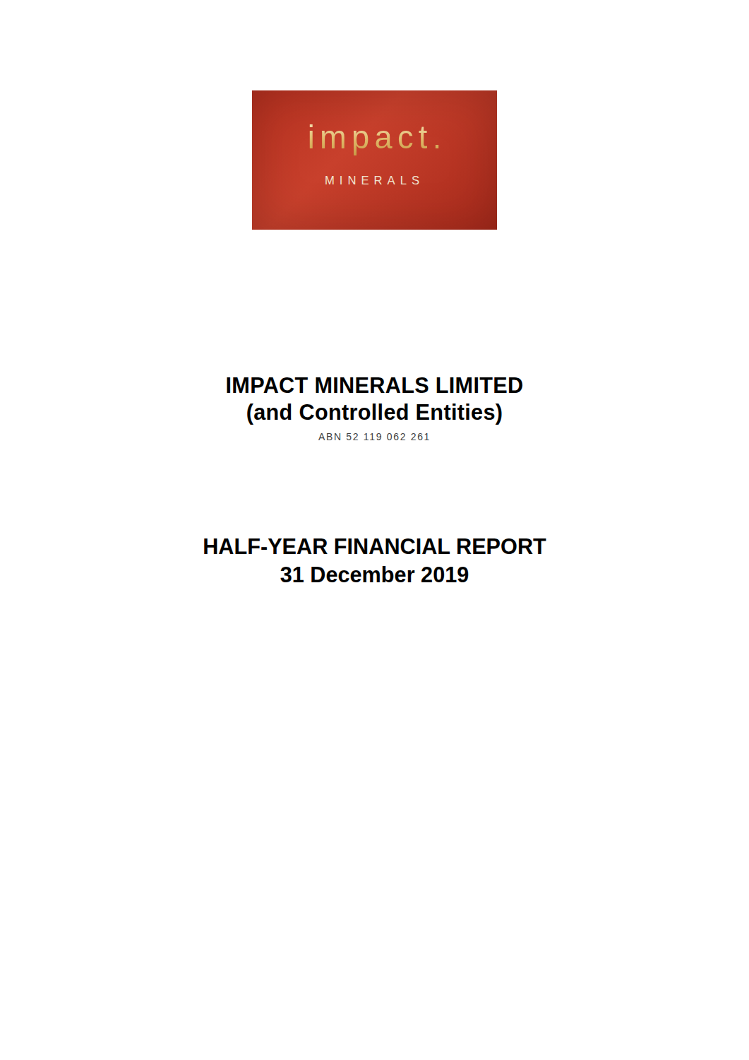impact.
MINERALS
IMPACT MINERALS LIMITED (and Controlled Entities)
ABN 52 119 062 261
HALF-YEAR FINANCIAL REPORT 31 December 2019